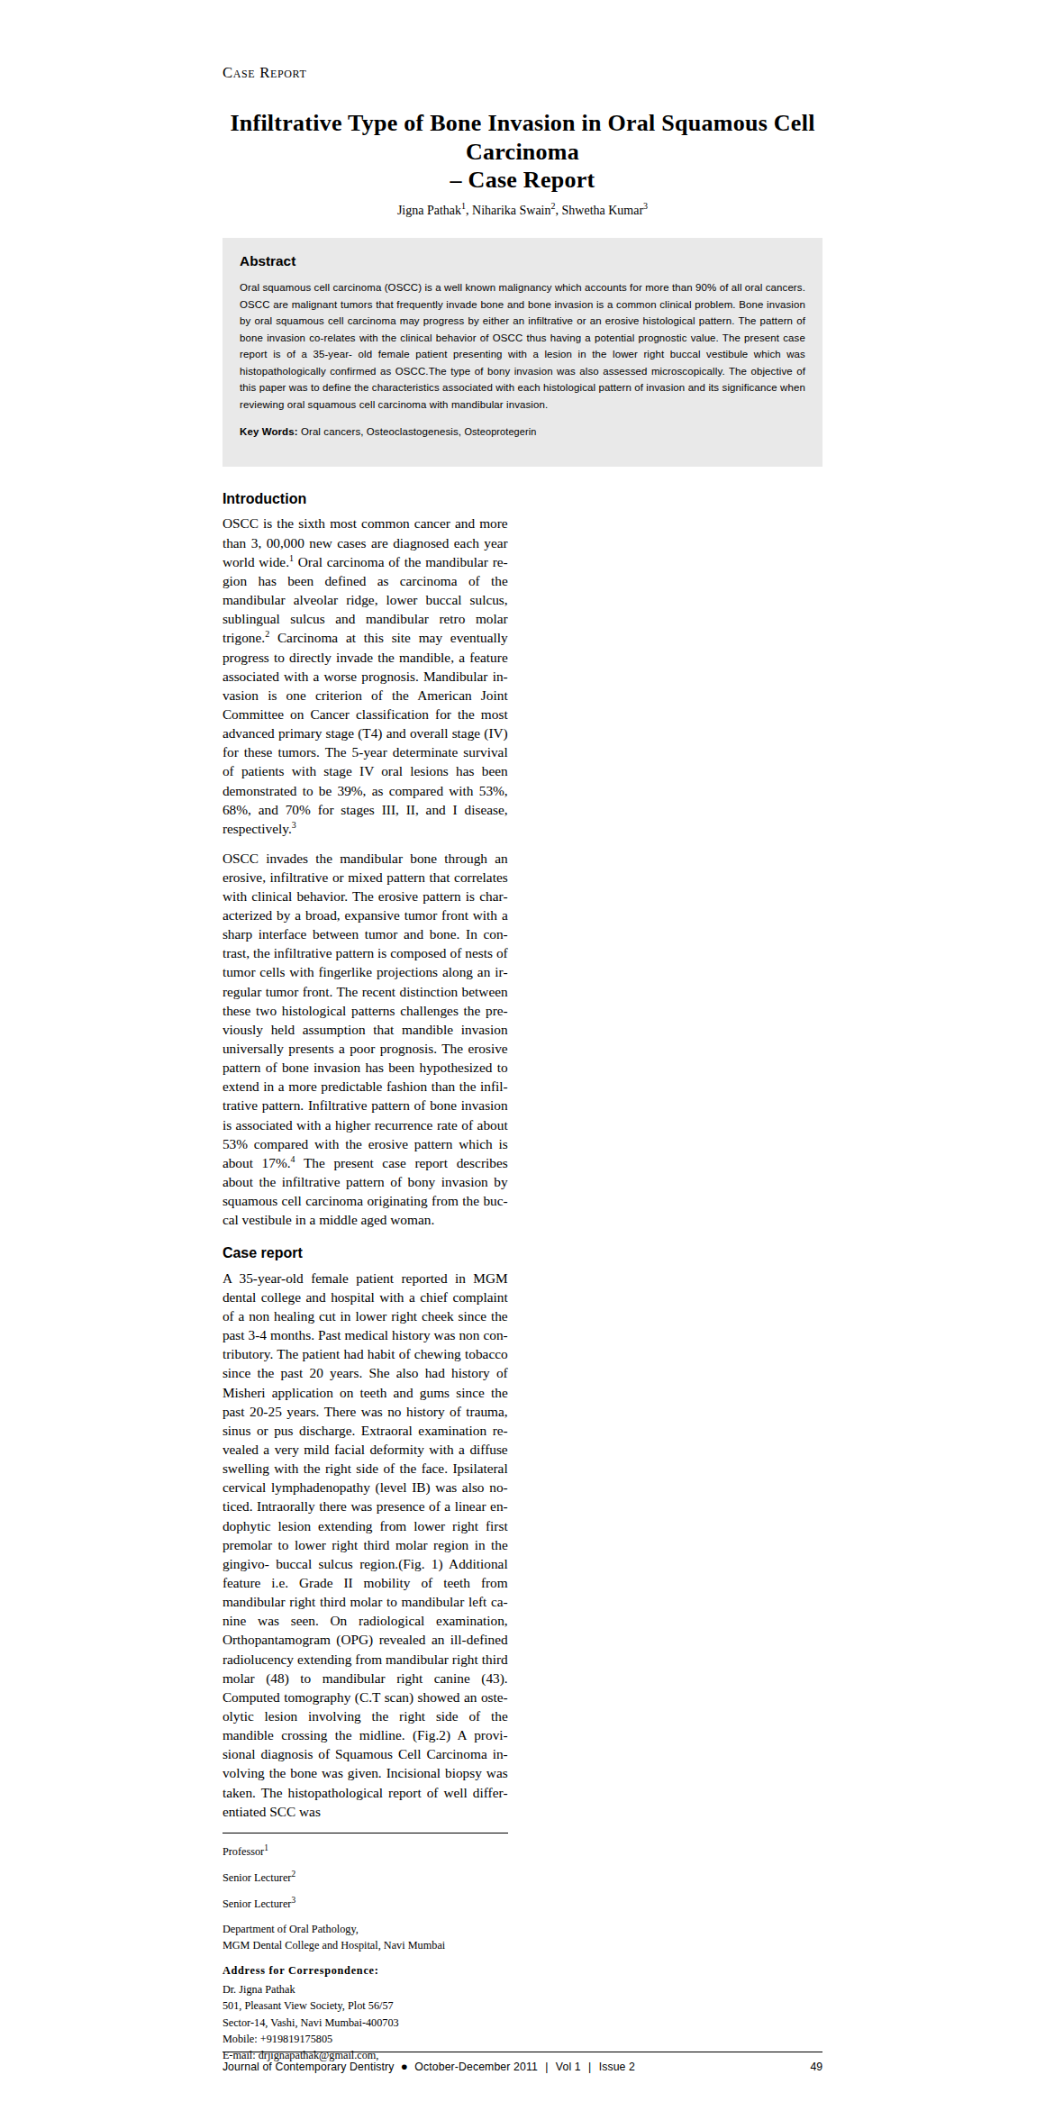Case Report
Infiltrative Type of Bone Invasion in Oral Squamous Cell Carcinoma – Case Report
Jigna Pathak1, Niharika Swain2, Shwetha Kumar3
Abstract
Oral squamous cell carcinoma (OSCC) is a well known malignancy which accounts for more than 90% of all oral cancers. OSCC are malignant tumors that frequently invade bone and bone invasion is a common clinical problem. Bone invasion by oral squamous cell carcinoma may progress by either an infiltrative or an erosive histological pattern. The pattern of bone invasion co-relates with the clinical behavior of OSCC thus having a potential prognostic value. The present case report is of a 35-year- old female patient presenting with a lesion in the lower right buccal vestibule which was histopathologically confirmed as OSCC.The type of bony invasion was also assessed microscopically. The objective of this paper was to define the characteristics associated with each histological pattern of invasion and its significance when reviewing oral squamous cell carcinoma with mandibular invasion.
Key Words: Oral cancers, Osteoclastogenesis, Osteoprotegerin
Introduction
OSCC is the sixth most common cancer and more than 3, 00,000 new cases are diagnosed each year world wide.1 Oral carcinoma of the mandibular region has been defined as carcinoma of the mandibular alveolar ridge, lower buccal sulcus, sublingual sulcus and mandibular retro molar trigone.2 Carcinoma at this site may eventually progress to directly invade the mandible, a feature associated with a worse prognosis. Mandibular invasion is one criterion of the American Joint Committee on Cancer classification for the most advanced primary stage (T4) and overall stage (IV) for these tumors. The 5-year determinate survival of patients with stage IV oral lesions has been demonstrated to be 39%, as compared with 53%, 68%, and 70% for stages III, II, and I disease, respectively.3
OSCC invades the mandibular bone through an erosive, infiltrative or mixed pattern that correlates with clinical behavior. The erosive pattern is characterized by a broad, expansive tumor front with a sharp interface between tumor and bone. In contrast, the infiltrative pattern is composed of nests of tumor cells with fingerlike projections along an irregular tumor front. The recent distinction between these two histological patterns challenges the previously held assumption that mandible invasion universally presents a poor prognosis. The erosive pattern of bone invasion has been hypothesized to extend in a more predictable fashion than the infiltrative pattern. Infiltrative pattern of bone invasion is associated with a higher recurrence rate of about 53% compared with the erosive pattern which is about 17%.4 The present case report describes about the infiltrative pattern of bony invasion by squamous cell carcinoma originating from the buccal vestibule in a middle aged woman.
Case report
A 35-year-old female patient reported in MGM dental college and hospital with a chief complaint of a non healing cut in lower right cheek since the past 3-4 months. Past medical history was non contributory. The patient had habit of chewing tobacco since the past 20 years. She also had history of Misheri application on teeth and gums since the past 20-25 years. There was no history of trauma, sinus or pus discharge. Extraoral examination revealed a very mild facial deformity with a diffuse swelling with the right side of the face. Ipsilateral cervical lymphadenopathy (level IB) was also noticed. Intraorally there was presence of a linear endophytic lesion extending from lower right first premolar to lower right third molar region in the gingivo- buccal sulcus region.(Fig. 1) Additional feature i.e. Grade II mobility of teeth from mandibular right third molar to mandibular left canine was seen. On radiological examination, Orthopantamogram (OPG) revealed an ill-defined radiolucency extending from mandibular right third molar (48) to mandibular right canine (43). Computed tomography (C.T scan) showed an osteolytic lesion involving the right side of the mandible crossing the midline. (Fig.2) A provisional diagnosis of Squamous Cell Carcinoma involving the bone was given. Incisional biopsy was taken. The histopathological report of well differentiated SCC was
Professor1
Senior Lecturer2
Senior Lecturer3
Department of Oral Pathology,
MGM Dental College and Hospital, Navi Mumbai
Address for Correspondence:
Dr. Jigna Pathak
501, Pleasant View Society, Plot 56/57
Sector-14, Vashi, Navi Mumbai-400703
Mobile: +919819175805
E-mail: drjignapathak@gmail.com,
Journal of Contemporary Dentistry ● October-December 2011 | Vol 1 | Issue 2
49